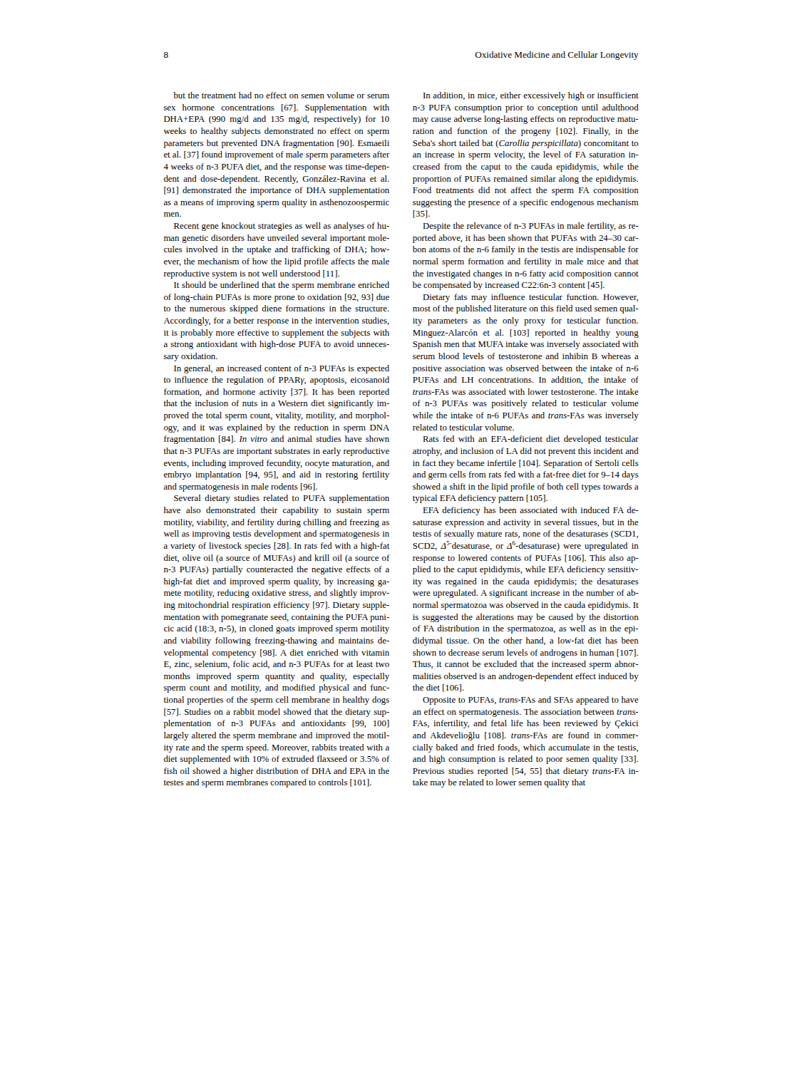8 Oxidative Medicine and Cellular Longevity
but the treatment had no effect on semen volume or serum sex hormone concentrations [67]. Supplementation with DHA+EPA (990 mg/d and 135 mg/d, respectively) for 10 weeks to healthy subjects demonstrated no effect on sperm parameters but prevented DNA fragmentation [90]. Esmaeili et al. [37] found improvement of male sperm parameters after 4 weeks of n-3 PUFA diet, and the response was time-dependent and dose-dependent. Recently, González-Ravina et al. [91] demonstrated the importance of DHA supplementation as a means of improving sperm quality in asthenozoospermic men.
Recent gene knockout strategies as well as analyses of human genetic disorders have unveiled several important molecules involved in the uptake and trafficking of DHA; however, the mechanism of how the lipid profile affects the male reproductive system is not well understood [11].
It should be underlined that the sperm membrane enriched of long-chain PUFAs is more prone to oxidation [92, 93] due to the numerous skipped diene formations in the structure. Accordingly, for a better response in the intervention studies, it is probably more effective to supplement the subjects with a strong antioxidant with high-dose PUFA to avoid unnecessary oxidation.
In general, an increased content of n-3 PUFAs is expected to influence the regulation of PPARγ, apoptosis, eicosanoid formation, and hormone activity [37]. It has been reported that the inclusion of nuts in a Western diet significantly improved the total sperm count, vitality, motility, and morphology, and it was explained by the reduction in sperm DNA fragmentation [84]. In vitro and animal studies have shown that n-3 PUFAs are important substrates in early reproductive events, including improved fecundity, oocyte maturation, and embryo implantation [94, 95], and aid in restoring fertility and spermatogenesis in male rodents [96].
Several dietary studies related to PUFA supplementation have also demonstrated their capability to sustain sperm motility, viability, and fertility during chilling and freezing as well as improving testis development and spermatogenesis in a variety of livestock species [28]. In rats fed with a high-fat diet, olive oil (a source of MUFAs) and krill oil (a source of n-3 PUFAs) partially counteracted the negative effects of a high-fat diet and improved sperm quality, by increasing gamete motility, reducing oxidative stress, and slightly improving mitochondrial respiration efficiency [97]. Dietary supplementation with pomegranate seed, containing the PUFA punicic acid (18:3, n-5), in cloned goats improved sperm motility and viability following freezing-thawing and maintains developmental competency [98]. A diet enriched with vitamin E, zinc, selenium, folic acid, and n-3 PUFAs for at least two months improved sperm quantity and quality, especially sperm count and motility, and modified physical and functional properties of the sperm cell membrane in healthy dogs [57]. Studies on a rabbit model showed that the dietary supplementation of n-3 PUFAs and antioxidants [99, 100] largely altered the sperm membrane and improved the motility rate and the sperm speed. Moreover, rabbits treated with a diet supplemented with 10% of extruded flaxseed or 3.5% of fish oil showed a higher distribution of DHA and EPA in the testes and sperm membranes compared to controls [101].
In addition, in mice, either excessively high or insufficient n-3 PUFA consumption prior to conception until adulthood may cause adverse long-lasting effects on reproductive maturation and function of the progeny [102]. Finally, in the Seba's short tailed bat (Carollia perspicillata) concomitant to an increase in sperm velocity, the level of FA saturation increased from the caput to the cauda epididymis, while the proportion of PUFAs remained similar along the epididymis. Food treatments did not affect the sperm FA composition suggesting the presence of a specific endogenous mechanism [35].
Despite the relevance of n-3 PUFAs in male fertility, as reported above, it has been shown that PUFAs with 24–30 carbon atoms of the n-6 family in the testis are indispensable for normal sperm formation and fertility in male mice and that the investigated changes in n-6 fatty acid composition cannot be compensated by increased C22:6n-3 content [45].
Dietary fats may influence testicular function. However, most of the published literature on this field used semen quality parameters as the only proxy for testicular function. Minguez-Alarcón et al. [103] reported in healthy young Spanish men that MUFA intake was inversely associated with serum blood levels of testosterone and inhibin B whereas a positive association was observed between the intake of n-6 PUFAs and LH concentrations. In addition, the intake of trans-FAs was associated with lower testosterone. The intake of n-3 PUFAs was positively related to testicular volume while the intake of n-6 PUFAs and trans-FAs was inversely related to testicular volume.
Rats fed with an EFA-deficient diet developed testicular atrophy, and inclusion of LA did not prevent this incident and in fact they became infertile [104]. Separation of Sertoli cells and germ cells from rats fed with a fat-free diet for 9–14 days showed a shift in the lipid profile of both cell types towards a typical EFA deficiency pattern [105].
EFA deficiency has been associated with induced FA desaturase expression and activity in several tissues, but in the testis of sexually mature rats, none of the desaturases (SCD1, SCD2, Δ5-desaturase, or Δ6-desaturase) were upregulated in response to lowered contents of PUFAs [106]. This also applied to the caput epididymis, while EFA deficiency sensitivity was regained in the cauda epididymis; the desaturases were upregulated. A significant increase in the number of abnormal spermatozoa was observed in the cauda epididymis. It is suggested the alterations may be caused by the distortion of FA distribution in the spermatozoa, as well as in the epididymal tissue. On the other hand, a low-fat diet has been shown to decrease serum levels of androgens in human [107]. Thus, it cannot be excluded that the increased sperm abnormalities observed is an androgen-dependent effect induced by the diet [106].
Opposite to PUFAs, trans-FAs and SFAs appeared to have an effect on spermatogenesis. The association between trans-FAs, infertility, and fetal life has been reviewed by Çekici and Akdevelioğlu [108]. trans-FAs are found in commercially baked and fried foods, which accumulate in the testis, and high consumption is related to poor semen quality [33]. Previous studies reported [54, 55] that dietary trans-FA intake may be related to lower semen quality that